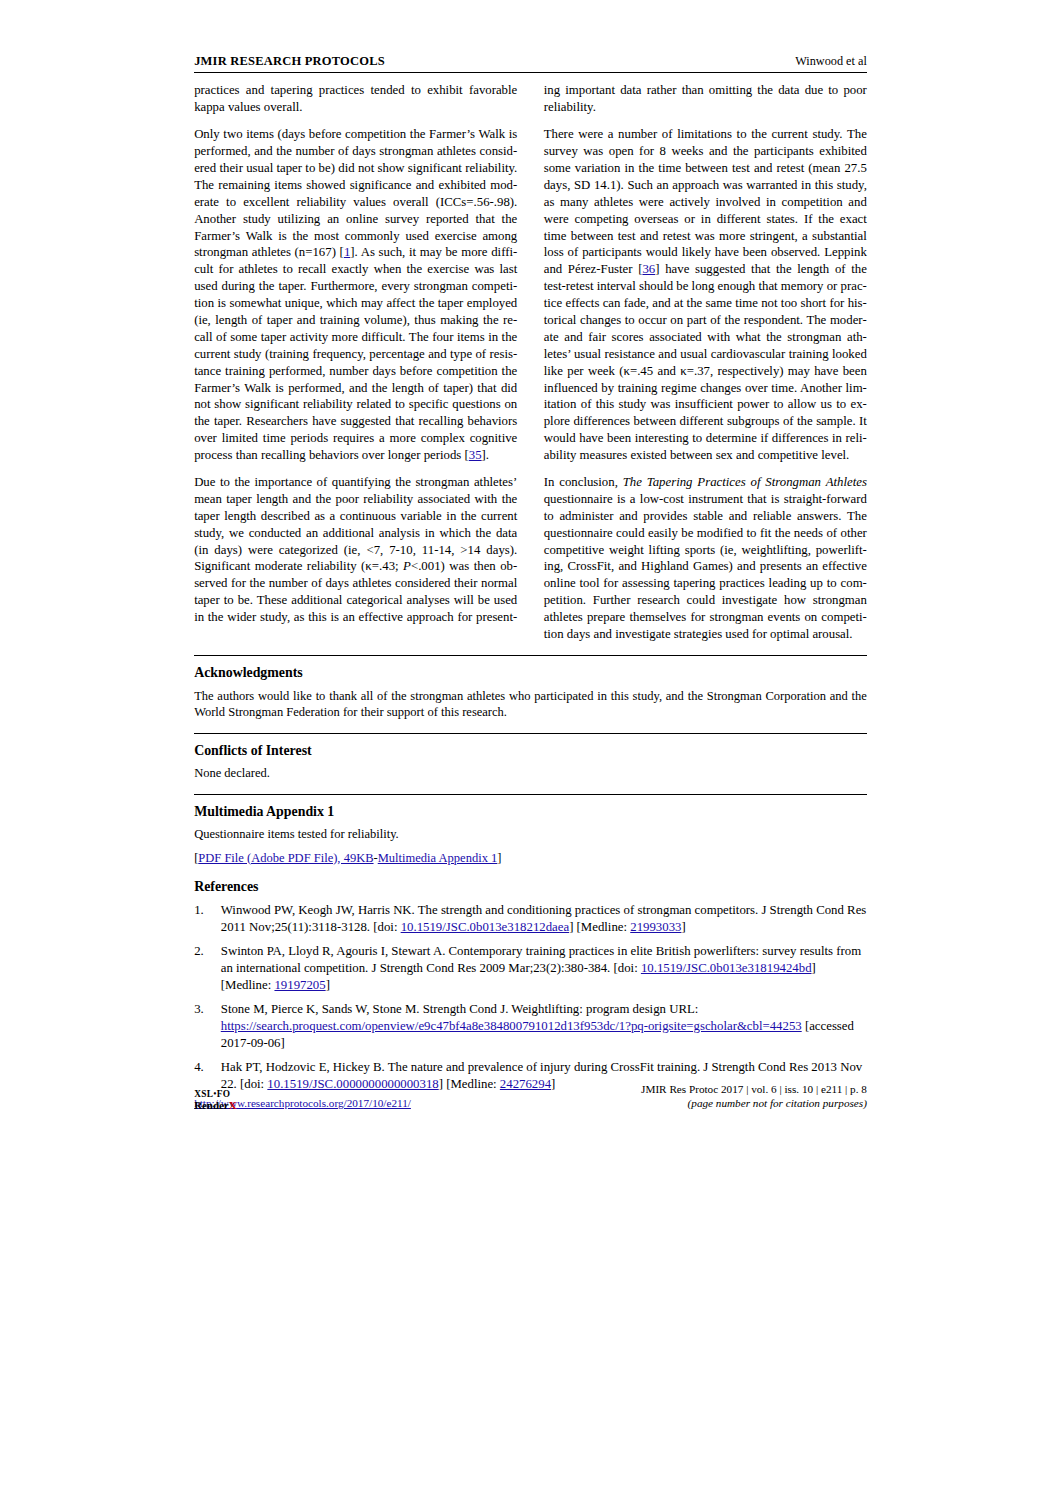JMIR RESEARCH PROTOCOLS
Winwood et al
practices and tapering practices tended to exhibit favorable kappa values overall.
Only two items (days before competition the Farmer’s Walk is performed, and the number of days strongman athletes considered their usual taper to be) did not show significant reliability. The remaining items showed significance and exhibited moderate to excellent reliability values overall (ICCs=.56-.98). Another study utilizing an online survey reported that the Farmer’s Walk is the most commonly used exercise among strongman athletes (n=167) [1]. As such, it may be more difficult for athletes to recall exactly when the exercise was last used during the taper. Furthermore, every strongman competition is somewhat unique, which may affect the taper employed (ie, length of taper and training volume), thus making the recall of some taper activity more difficult. The four items in the current study (training frequency, percentage and type of resistance training performed, number days before competition the Farmer’s Walk is performed, and the length of taper) that did not show significant reliability related to specific questions on the taper. Researchers have suggested that recalling behaviors over limited time periods requires a more complex cognitive process than recalling behaviors over longer periods [35].
Due to the importance of quantifying the strongman athletes’ mean taper length and the poor reliability associated with the taper length described as a continuous variable in the current study, we conducted an additional analysis in which the data (in days) were categorized (ie, <7, 7-10, 11-14, >14 days). Significant moderate reliability (κ=.43; P<.001) was then observed for the number of days athletes considered their normal taper to be. These additional categorical analyses will be used in the wider study, as this is an effective approach for presenting important data rather than omitting the data due to poor reliability.
There were a number of limitations to the current study. The survey was open for 8 weeks and the participants exhibited some variation in the time between test and retest (mean 27.5 days, SD 14.1). Such an approach was warranted in this study, as many athletes were actively involved in competition and were competing overseas or in different states. If the exact time between test and retest was more stringent, a substantial loss of participants would likely have been observed. Leppink and Pérez-Fuster [36] have suggested that the length of the test-retest interval should be long enough that memory or practice effects can fade, and at the same time not too short for historical changes to occur on part of the respondent. The moderate and fair scores associated with what the strongman athletes’ usual resistance and usual cardiovascular training looked like per week (κ=.45 and κ=.37, respectively) may have been influenced by training regime changes over time. Another limitation of this study was insufficient power to allow us to explore differences between different subgroups of the sample. It would have been interesting to determine if differences in reliability measures existed between sex and competitive level.
In conclusion, The Tapering Practices of Strongman Athletes questionnaire is a low-cost instrument that is straight-forward to administer and provides stable and reliable answers. The questionnaire could easily be modified to fit the needs of other competitive weight lifting sports (ie, weightlifting, powerlifting, CrossFit, and Highland Games) and presents an effective online tool for assessing tapering practices leading up to competition. Further research could investigate how strongman athletes prepare themselves for strongman events on competition days and investigate strategies used for optimal arousal.
Acknowledgments
The authors would like to thank all of the strongman athletes who participated in this study, and the Strongman Corporation and the World Strongman Federation for their support of this research.
Conflicts of Interest
None declared.
Multimedia Appendix 1
Questionnaire items tested for reliability.
[PDF File (Adobe PDF File), 49KB-Multimedia Appendix 1]
References
1. Winwood PW, Keogh JW, Harris NK. The strength and conditioning practices of strongman competitors. J Strength Cond Res 2011 Nov;25(11):3118-3128. [doi: 10.1519/JSC.0b013e318212daea] [Medline: 21993033]
2. Swinton PA, Lloyd R, Agouris I, Stewart A. Contemporary training practices in elite British powerlifters: survey results from an international competition. J Strength Cond Res 2009 Mar;23(2):380-384. [doi: 10.1519/JSC.0b013e31819424bd] [Medline: 19197205]
3. Stone M, Pierce K, Sands W, Stone M. Strength Cond J. Weightlifting: program design URL: https://search.proquest.com/openview/e9c47bf4a8e384800791012d13f953dc/1?pq-origsite=gscholar&cbl=44253 [accessed 2017-09-06]
4. Hak PT, Hodzovic E, Hickey B. The nature and prevalence of injury during CrossFit training. J Strength Cond Res 2013 Nov 22. [doi: 10.1519/JSC.0000000000000318] [Medline: 24276294]
http://www.researchprotocols.org/2017/10/e211/
JMIR Res Protoc 2017 | vol. 6 | iss. 10 | e211 | p. 8
(page number not for citation purposes)
XSL•FO
RenderX